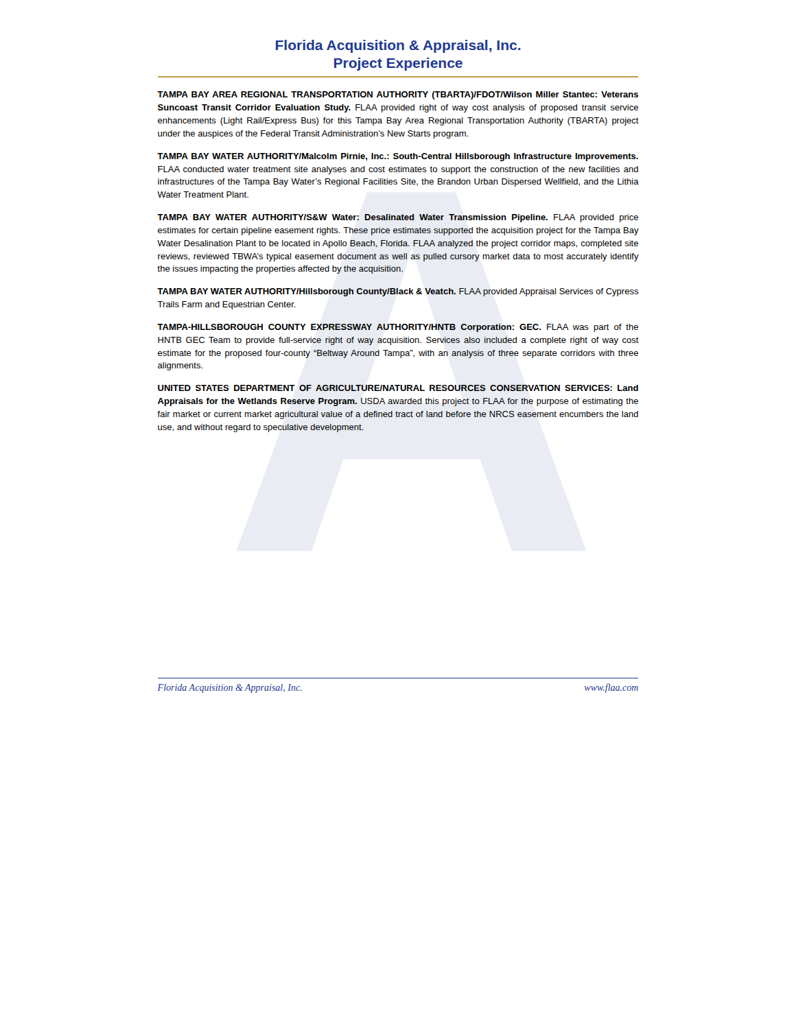A
Florida Acquisition & Appraisal, Inc. Project Experience
TAMPA BAY AREA REGIONAL TRANSPORTATION AUTHORITY (TBARTA)/FDOT/Wilson Miller Stantec: Veterans Suncoast Transit Corridor Evaluation Study. FLAA provided right of way cost analysis of proposed transit service enhancements (Light Rail/Express Bus) for this Tampa Bay Area Regional Transportation Authority (TBARTA) project under the auspices of the Federal Transit Administration’s New Starts program.
TAMPA BAY WATER AUTHORITY/Malcolm Pirnie, Inc.: South-Central Hillsborough Infrastructure Improvements. FLAA conducted water treatment site analyses and cost estimates to support the construction of the new facilities and infrastructures of the Tampa Bay Water’s Regional Facilities Site, the Brandon Urban Dispersed Wellfield, and the Lithia Water Treatment Plant.
TAMPA BAY WATER AUTHORITY/S&W Water: Desalinated Water Transmission Pipeline. FLAA provided price estimates for certain pipeline easement rights. These price estimates supported the acquisition project for the Tampa Bay Water Desalination Plant to be located in Apollo Beach, Florida. FLAA analyzed the project corridor maps, completed site reviews, reviewed TBWA’s typical easement document as well as pulled cursory market data to most accurately identify the issues impacting the properties affected by the acquisition.
TAMPA BAY WATER AUTHORITY/Hillsborough County/Black & Veatch. FLAA provided Appraisal Services of Cypress Trails Farm and Equestrian Center.
TAMPA-HILLSBOROUGH COUNTY EXPRESSWAY AUTHORITY/HNTB Corporation: GEC. FLAA was part of the HNTB GEC Team to provide full-service right of way acquisition. Services also included a complete right of way cost estimate for the proposed four-county “Beltway Around Tampa”, with an analysis of three separate corridors with three alignments.
UNITED STATES DEPARTMENT OF AGRICULTURE/NATURAL RESOURCES CONSERVATION SERVICES: Land Appraisals for the Wetlands Reserve Program. USDA awarded this project to FLAA for the purpose of estimating the fair market or current market agricultural value of a defined tract of land before the NRCS easement encumbers the land use, and without regard to speculative development.
Florida Acquisition & Appraisal, Inc.
www.flaa.com